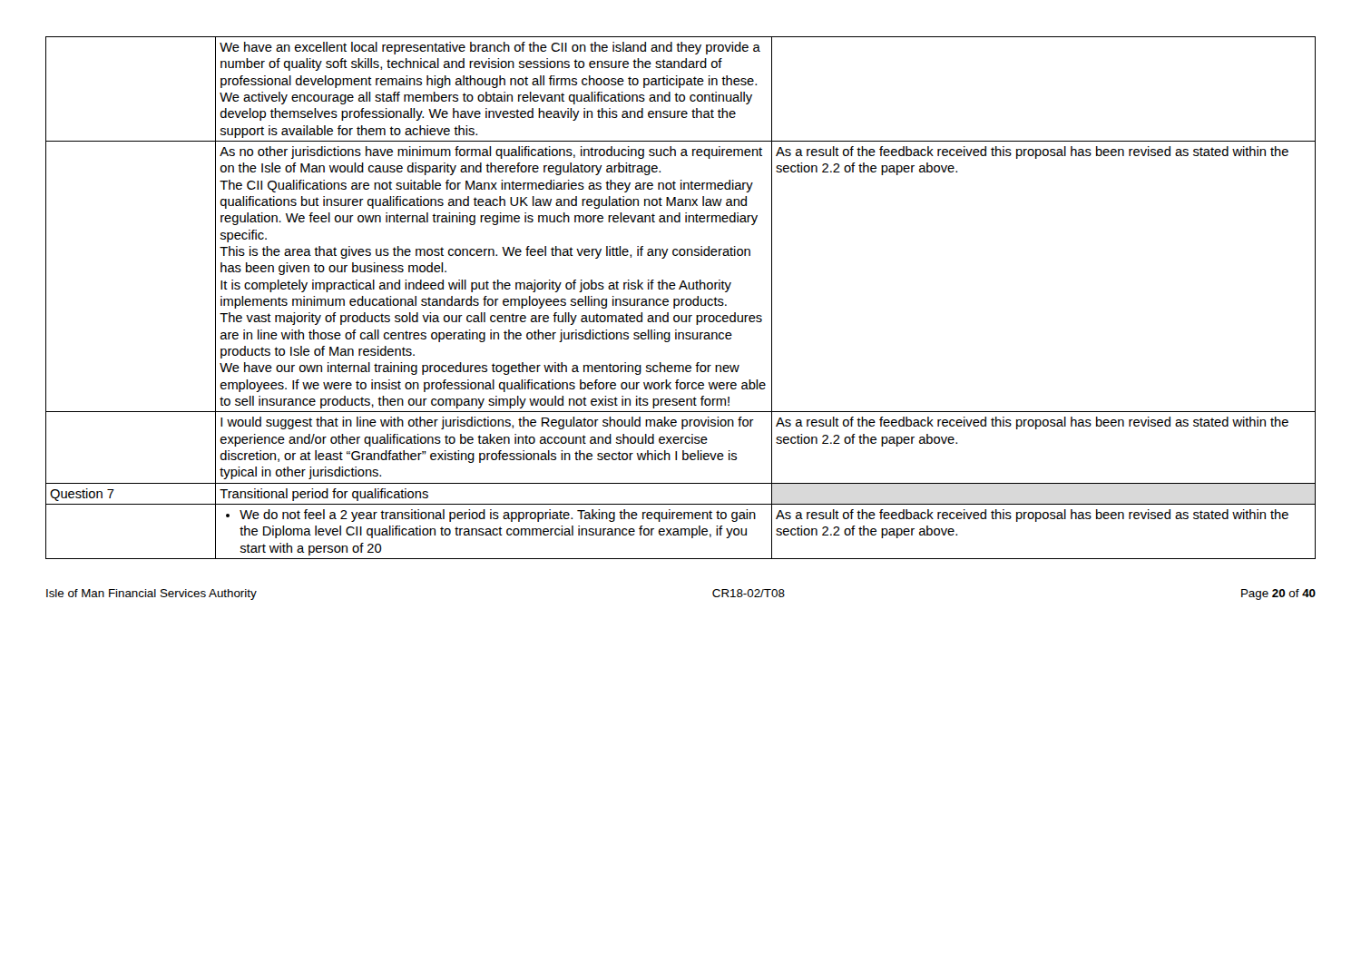| | We have an excellent local representative branch of the CII on the island and they provide a number of quality soft skills, technical and revision sessions to ensure the standard of professional development remains high although not all firms choose to participate in these. We actively encourage all staff members to obtain relevant qualifications and to continually develop themselves professionally. We have invested heavily in this and ensure that the support is available for them to achieve this. | |
| | As no other jurisdictions have minimum formal qualifications, introducing such a requirement on the Isle of Man would cause disparity and therefore regulatory arbitrage. The CII Qualifications are not suitable for Manx intermediaries as they are not intermediary qualifications but insurer qualifications and teach UK law and regulation not Manx law and regulation. We feel our own internal training regime is much more relevant and intermediary specific. This is the area that gives us the most concern. We feel that very little, if any consideration has been given to our business model. It is completely impractical and indeed will put the majority of jobs at risk if the Authority implements minimum educational standards for employees selling insurance products. The vast majority of products sold via our call centre are fully automated and our procedures are in line with those of call centres operating in the other jurisdictions selling insurance products to Isle of Man residents. We have our own internal training procedures together with a mentoring scheme for new employees. If we were to insist on professional qualifications before our work force were able to sell insurance products, then our company simply would not exist in its present form! | As a result of the feedback received this proposal has been revised as stated within the section 2.2 of the paper above. |
| | I would suggest that in line with other jurisdictions, the Regulator should make provision for experience and/or other qualifications to be taken into account and should exercise discretion, or at least “Grandfather” existing professionals in the sector which I believe is typical in other jurisdictions. | As a result of the feedback received this proposal has been revised as stated within the section 2.2 of the paper above. |
| Question 7 | Transitional period for qualifications | |
| | We do not feel a 2 year transitional period is appropriate. Taking the requirement to gain the Diploma level CII qualification to transact commercial insurance for example, if you start with a person of 20 | As a result of the feedback received this proposal has been revised as stated within the section 2.2 of the paper above. |
Isle of Man Financial Services Authority
CR18-02/T08
Page 20 of 40